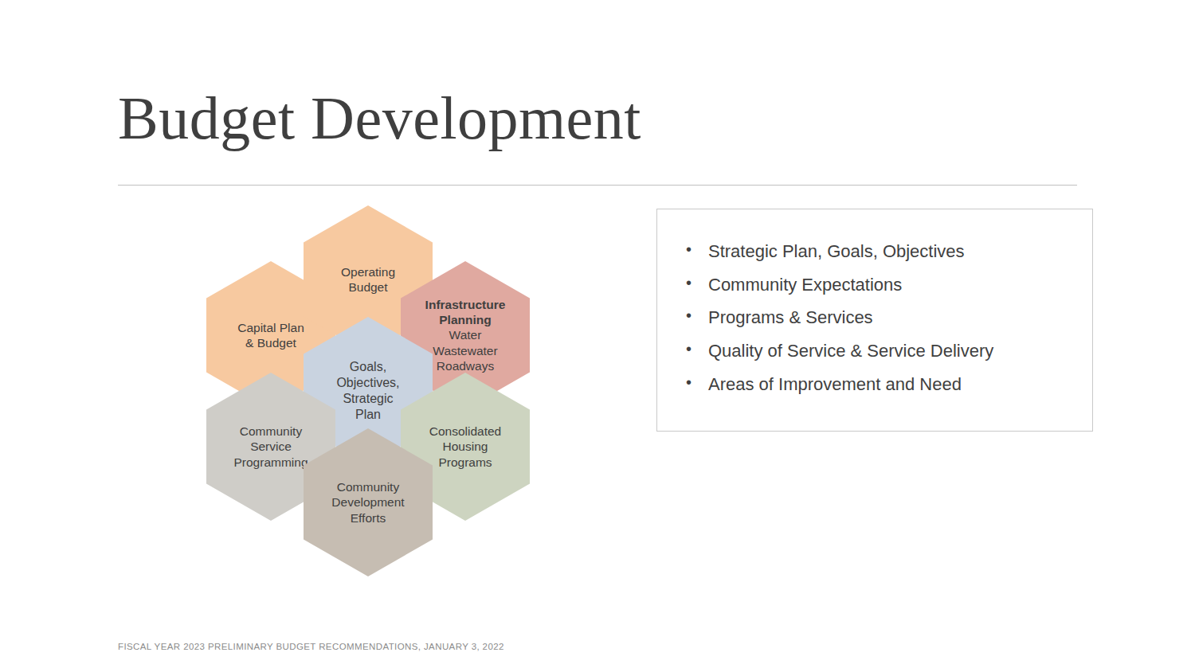Budget Development
Capital Plan
& Budget
Operating
Budget
Infrastructure
Planning
Water
Wastewater
Roadways
Goals,
Objectives,
Strategic
Plan
Community
Service
Programming
Consolidated
Housing
Programs
Community
Development
Efforts
Strategic Plan, Goals, Objectives
Community Expectations
Programs & Services
Quality of Service & Service Delivery
Areas of Improvement and Need
FISCAL YEAR 2023 PRELIMINARY BUDGET RECOMMENDATIONS, JANUARY 3, 2022